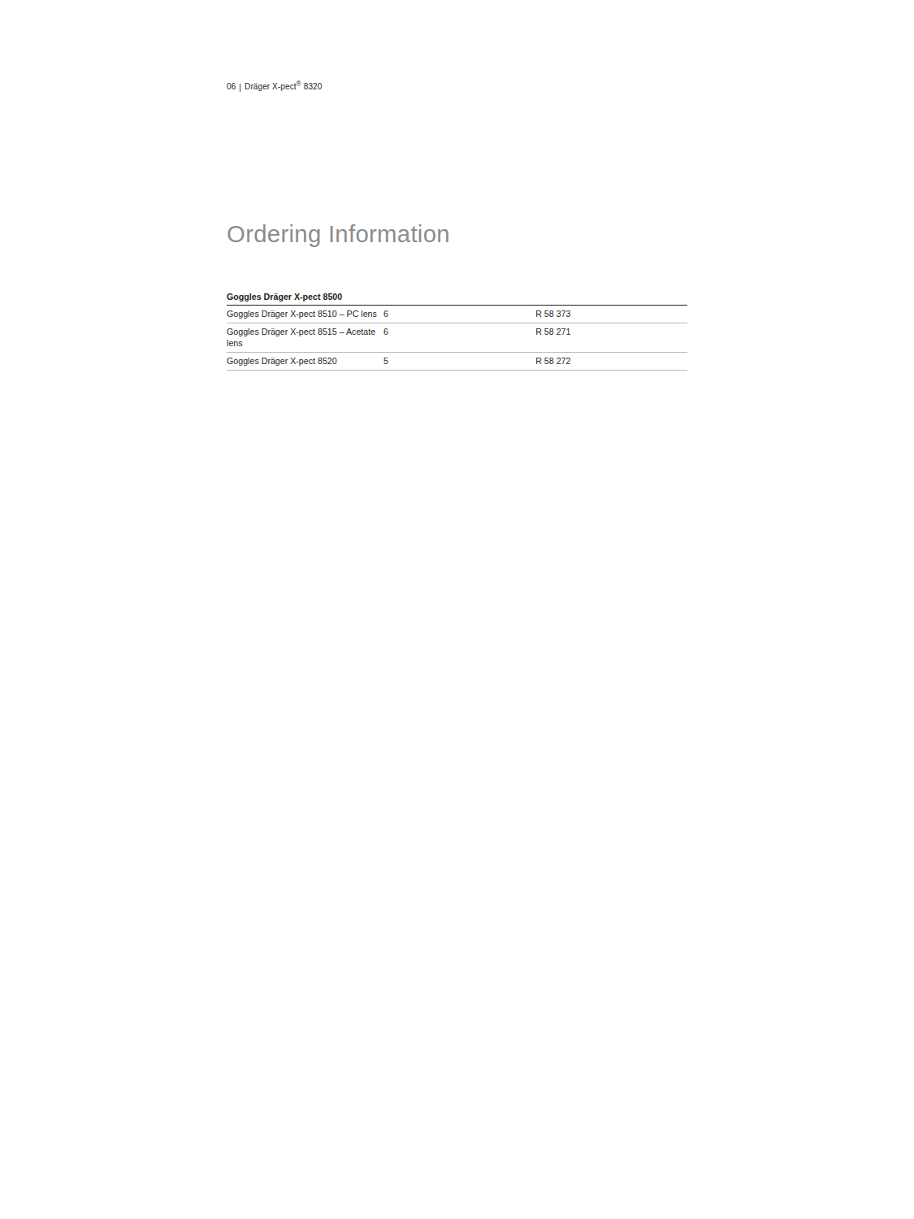06|Dräger X-pect® 8320
Ordering Information
| Goggles Dräger X-pect 8500 | | |
| --- | --- | --- |
| Goggles Dräger X-pect 8510 – PC lens | 6 | R 58 373 |
| Goggles Dräger X-pect 8515 – Acetate lens | 6 | R 58 271 |
| Goggles Dräger X-pect 8520 | 5 | R 58 272 |